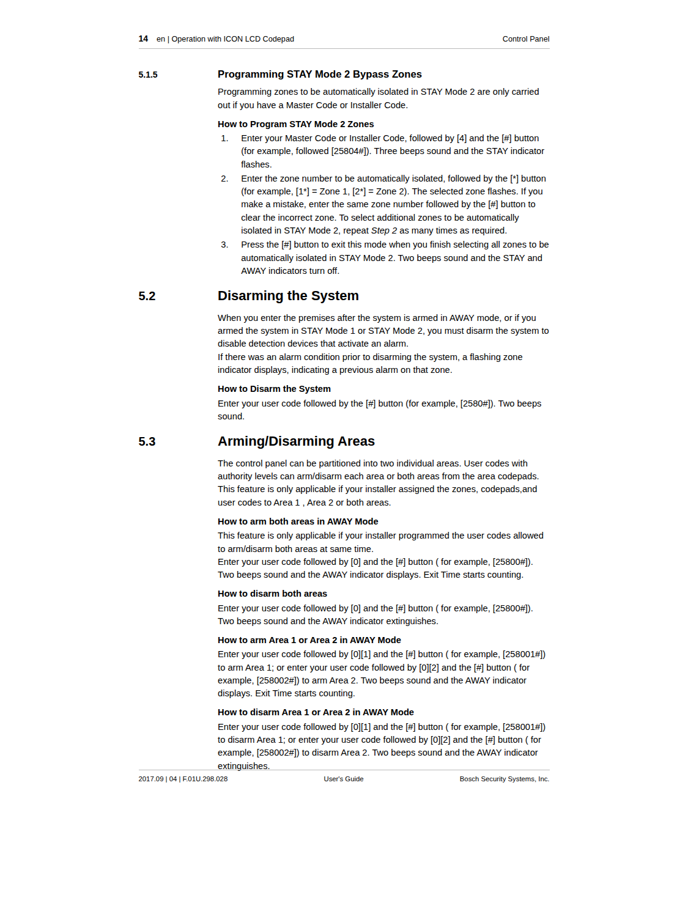14 en | Operation with ICON LCD Codepad
Control Panel
5.1.5
Programming STAY Mode 2 Bypass Zones
Programming zones to be automatically isolated in STAY Mode 2 are only carried out if you have a Master Code or Installer Code.
How to Program STAY Mode 2 Zones
Enter your Master Code or Installer Code, followed by [4] and the [#] button (for example, followed [25804#]). Three beeps sound and the STAY indicator flashes.
Enter the zone number to be automatically isolated, followed by the [*] button (for example, [1*] = Zone 1, [2*] = Zone 2). The selected zone flashes. If you make a mistake, enter the same zone number followed by the [#] button to clear the incorrect zone. To select additional zones to be automatically isolated in STAY Mode 2, repeat Step 2 as many times as required.
Press the [#] button to exit this mode when you finish selecting all zones to be automatically isolated in STAY Mode 2. Two beeps sound and the STAY and AWAY indicators turn off.
5.2
Disarming the System
When you enter the premises after the system is armed in AWAY mode, or if you armed the system in STAY Mode 1 or STAY Mode 2, you must disarm the system to disable detection devices that activate an alarm.
If there was an alarm condition prior to disarming the system, a flashing zone indicator displays, indicating a previous alarm on that zone.
How to Disarm the System
Enter your user code followed by the [#] button (for example, [2580#]). Two beeps sound.
5.3
Arming/Disarming Areas
The control panel can be partitioned into two individual areas. User codes with authority levels can arm/disarm each area or both areas from the area codepads.
This feature is only applicable if your installer assigned the zones, codepads,and user codes to Area 1 , Area 2 or both areas.
How to arm both areas in AWAY Mode
This feature is only applicable if your installer programmed the user codes allowed to arm/disarm both areas at same time.
Enter your user code followed by [0] and the [#] button ( for example, [25800#]). Two beeps sound and the AWAY indicator displays. Exit Time starts counting.
How to disarm both areas
Enter your user code followed by [0] and the [#] button ( for example, [25800#]). Two beeps sound and the AWAY indicator extinguishes.
How to arm Area 1 or Area 2 in AWAY Mode
Enter your user code followed by [0][1] and the [#] button ( for example, [258001#]) to arm Area 1; or enter your user code followed by [0][2] and the [#] button ( for example, [258002#]) to arm Area 2. Two beeps sound and the AWAY indicator displays. Exit Time starts counting.
How to disarm Area 1 or Area 2 in AWAY Mode
Enter your user code followed by [0][1] and the [#] button ( for example, [258001#]) to disarm Area 1; or enter your user code followed by [0][2] and the [#] button ( for example, [258002#]) to disarm Area 2. Two beeps sound and the AWAY indicator extinguishes.
2017.09 | 04 | F.01U.298.028
User's Guide
Bosch Security Systems, Inc.